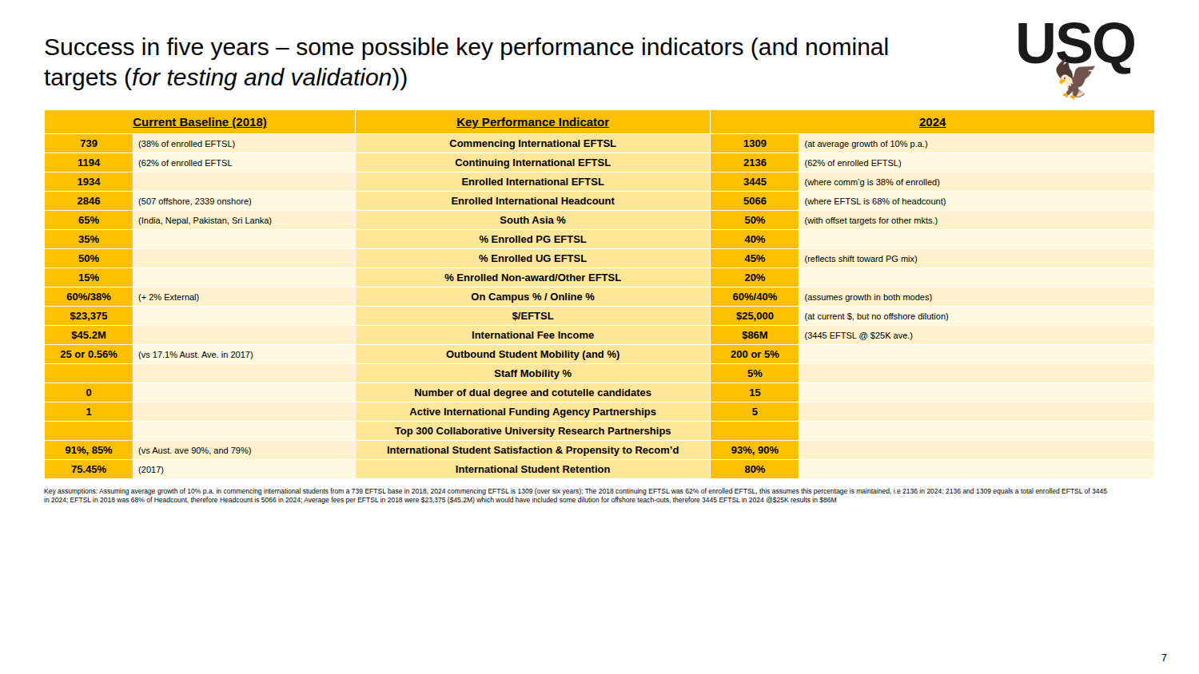USQ 🦅
Success in five years – some possible key performance indicators (and nominal targets (for testing and validation))
| Current Baseline (2018) | Key Performance Indicator | 2024 |
| --- | --- | --- |
| 739 | (38% of enrolled EFTSL) | Commencing International EFTSL | 1309 | (at average growth of 10% p.a.) |
| 1194 | (62% of enrolled EFTSL | Continuing International EFTSL | 2136 | (62% of enrolled EFTSL) |
| 1934 | | Enrolled International EFTSL | 3445 | (where comm’g is 38% of enrolled) |
| 2846 | (507 offshore, 2339 onshore) | Enrolled International Headcount | 5066 | (where EFTSL is 68% of headcount) |
| 65% | (India, Nepal, Pakistan, Sri Lanka) | South Asia % | 50% | (with offset targets for other mkts.) |
| 35% | | % Enrolled PG EFTSL | 40% | |
| 50% | | % Enrolled UG EFTSL | 45% | (reflects shift toward PG mix) |
| 15% | | % Enrolled Non-award/Other EFTSL | 20% | |
| 60%/38% | (+ 2% External) | On Campus % / Online % | 60%/40% | (assumes growth in both modes) |
| $23,375 | | $/EFTSL | $25,000 | (at current $, but no offshore dilution) |
| $45.2M | | International Fee Income | $86M | (3445 EFTSL @ $25K ave.) |
| 25 or 0.56% | (vs 17.1% Aust. Ave. in 2017) | Outbound Student Mobility (and %) | 200 or 5% | |
| | | Staff Mobility % | 5% | |
| 0 | | Number of dual degree and cotutelle candidates | 15 | |
| 1 | | Active International Funding Agency Partnerships | 5 | |
| | | Top 300 Collaborative University Research Partnerships | | |
| 91%, 85% | (vs Aust. ave 90%, and 79%) | International Student Satisfaction & Propensity to Recom’d | 93%, 90% | |
| 75.45% | (2017) | International Student Retention | 80% | |
Key assumptions: Assuming average growth of 10% p.a. in commencing international students from a 739 EFTSL base in 2018, 2024 commencing EFTSL is 1309 (over six years); The 2018 continuing EFTSL was 62% of enrolled EFTSL, this assumes this percentage is maintained, i.e 2136 in 2024; 2136 and 1309 equals a total enrolled EFTSL of 3445 in 2024; EFTSL in 2018 was 68% of Headcount, therefore Headcount is 5066 in 2024; Average fees per EFTSL in 2018 were $23,375 ($45.2M) which would have included some dilution for offshore teach-outs, therefore 3445 EFTSL in 2024 @$25K results in $86M
7